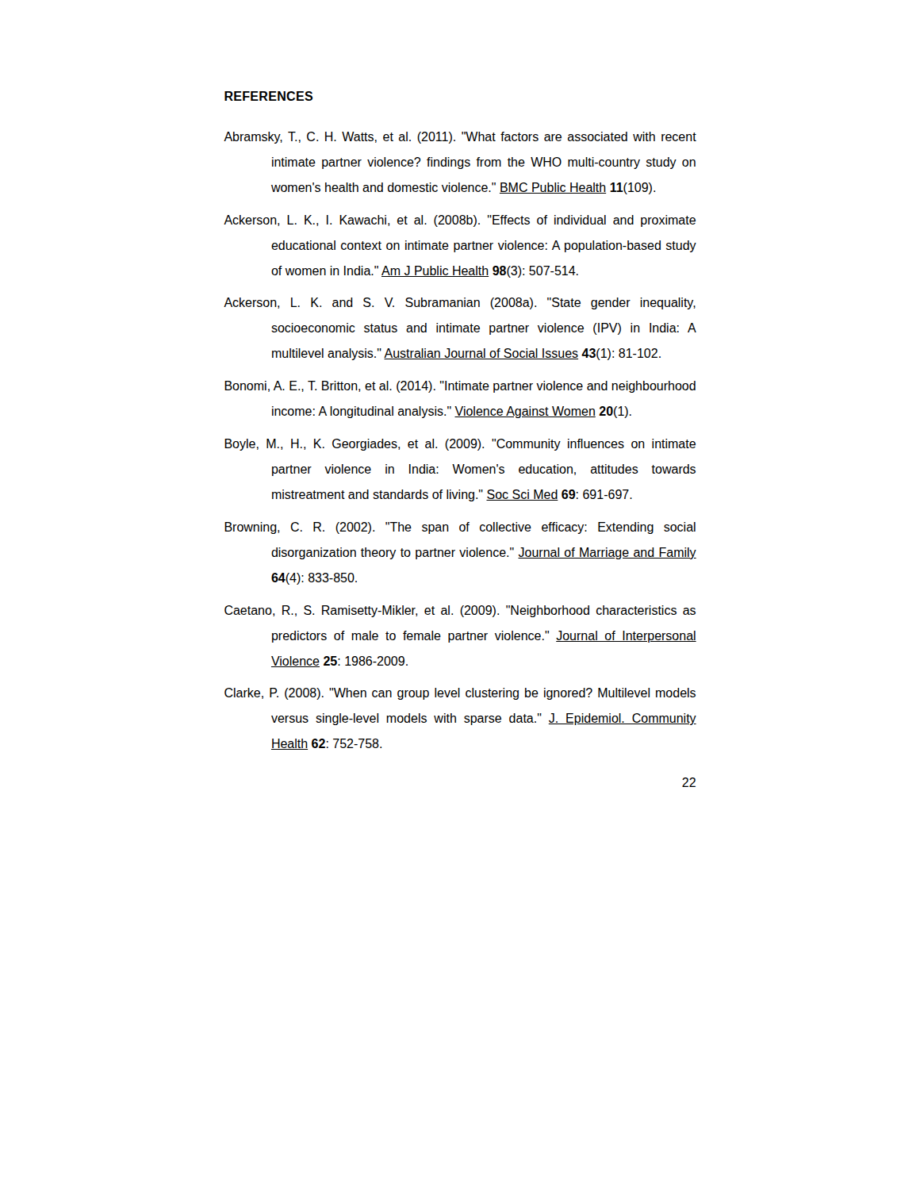REFERENCES
Abramsky, T., C. H. Watts, et al. (2011). "What factors are associated with recent intimate partner violence? findings from the WHO multi-country study on women's health and domestic violence." BMC Public Health 11(109).
Ackerson, L. K., I. Kawachi, et al. (2008b). "Effects of individual and proximate educational context on intimate partner violence: A population-based study of women in India." Am J Public Health 98(3): 507-514.
Ackerson, L. K. and S. V. Subramanian (2008a). "State gender inequality, socioeconomic status and intimate partner violence (IPV) in India: A multilevel analysis." Australian Journal of Social Issues 43(1): 81-102.
Bonomi, A. E., T. Britton, et al. (2014). "Intimate partner violence and neighbourhood income: A longitudinal analysis." Violence Against Women 20(1).
Boyle, M., H., K. Georgiades, et al. (2009). "Community influences on intimate partner violence in India: Women's education, attitudes towards mistreatment and standards of living." Soc Sci Med 69: 691-697.
Browning, C. R. (2002). "The span of collective efficacy: Extending social disorganization theory to partner violence." Journal of Marriage and Family 64(4): 833-850.
Caetano, R., S. Ramisetty-Mikler, et al. (2009). "Neighborhood characteristics as predictors of male to female partner violence." Journal of Interpersonal Violence 25: 1986-2009.
Clarke, P. (2008). "When can group level clustering be ignored? Multilevel models versus single-level models with sparse data." J. Epidemiol. Community Health 62: 752-758.
22